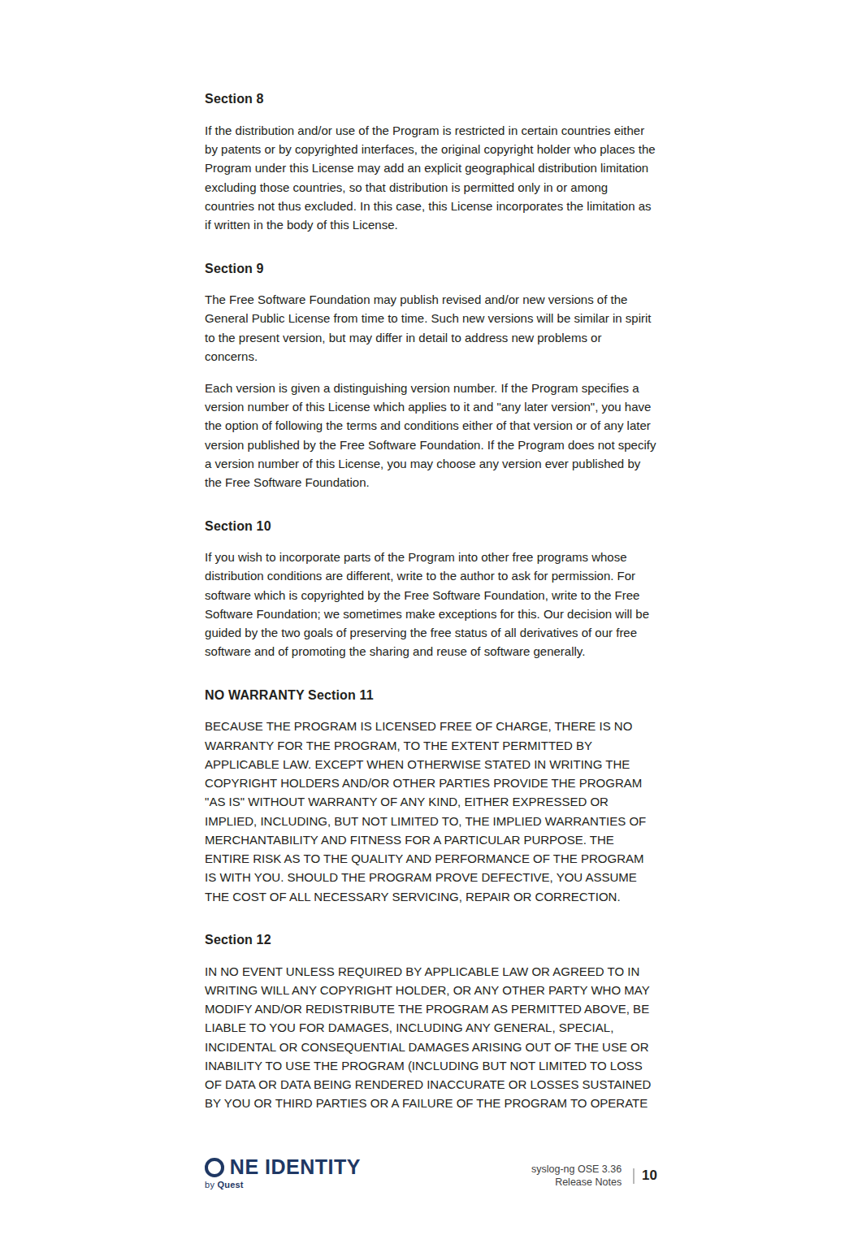Section 8
If the distribution and/or use of the Program is restricted in certain countries either by patents or by copyrighted interfaces, the original copyright holder who places the Program under this License may add an explicit geographical distribution limitation excluding those countries, so that distribution is permitted only in or among countries not thus excluded. In this case, this License incorporates the limitation as if written in the body of this License.
Section 9
The Free Software Foundation may publish revised and/or new versions of the General Public License from time to time. Such new versions will be similar in spirit to the present version, but may differ in detail to address new problems or concerns.
Each version is given a distinguishing version number. If the Program specifies a version number of this License which applies to it and "any later version", you have the option of following the terms and conditions either of that version or of any later version published by the Free Software Foundation. If the Program does not specify a version number of this License, you may choose any version ever published by the Free Software Foundation.
Section 10
If you wish to incorporate parts of the Program into other free programs whose distribution conditions are different, write to the author to ask for permission. For software which is copyrighted by the Free Software Foundation, write to the Free Software Foundation; we sometimes make exceptions for this. Our decision will be guided by the two goals of preserving the free status of all derivatives of our free software and of promoting the sharing and reuse of software generally.
NO WARRANTY Section 11
BECAUSE THE PROGRAM IS LICENSED FREE OF CHARGE, THERE IS NO WARRANTY FOR THE PROGRAM, TO THE EXTENT PERMITTED BY APPLICABLE LAW. EXCEPT WHEN OTHERWISE STATED IN WRITING THE COPYRIGHT HOLDERS AND/OR OTHER PARTIES PROVIDE THE PROGRAM "AS IS" WITHOUT WARRANTY OF ANY KIND, EITHER EXPRESSED OR IMPLIED, INCLUDING, BUT NOT LIMITED TO, THE IMPLIED WARRANTIES OF MERCHANTABILITY AND FITNESS FOR A PARTICULAR PURPOSE. THE ENTIRE RISK AS TO THE QUALITY AND PERFORMANCE OF THE PROGRAM IS WITH YOU. SHOULD THE PROGRAM PROVE DEFECTIVE, YOU ASSUME THE COST OF ALL NECESSARY SERVICING, REPAIR OR CORRECTION.
Section 12
IN NO EVENT UNLESS REQUIRED BY APPLICABLE LAW OR AGREED TO IN WRITING WILL ANY COPYRIGHT HOLDER, OR ANY OTHER PARTY WHO MAY MODIFY AND/OR REDISTRIBUTE THE PROGRAM AS PERMITTED ABOVE, BE LIABLE TO YOU FOR DAMAGES, INCLUDING ANY GENERAL, SPECIAL, INCIDENTAL OR CONSEQUENTIAL DAMAGES ARISING OUT OF THE USE OR INABILITY TO USE THE PROGRAM (INCLUDING BUT NOT LIMITED TO LOSS OF DATA OR DATA BEING RENDERED INACCURATE OR LOSSES SUSTAINED BY YOU OR THIRD PARTIES OR A FAILURE OF THE PROGRAM TO OPERATE
NE IDENTITY
by Quest
syslog-ng OSE 3.36
Release Notes
10